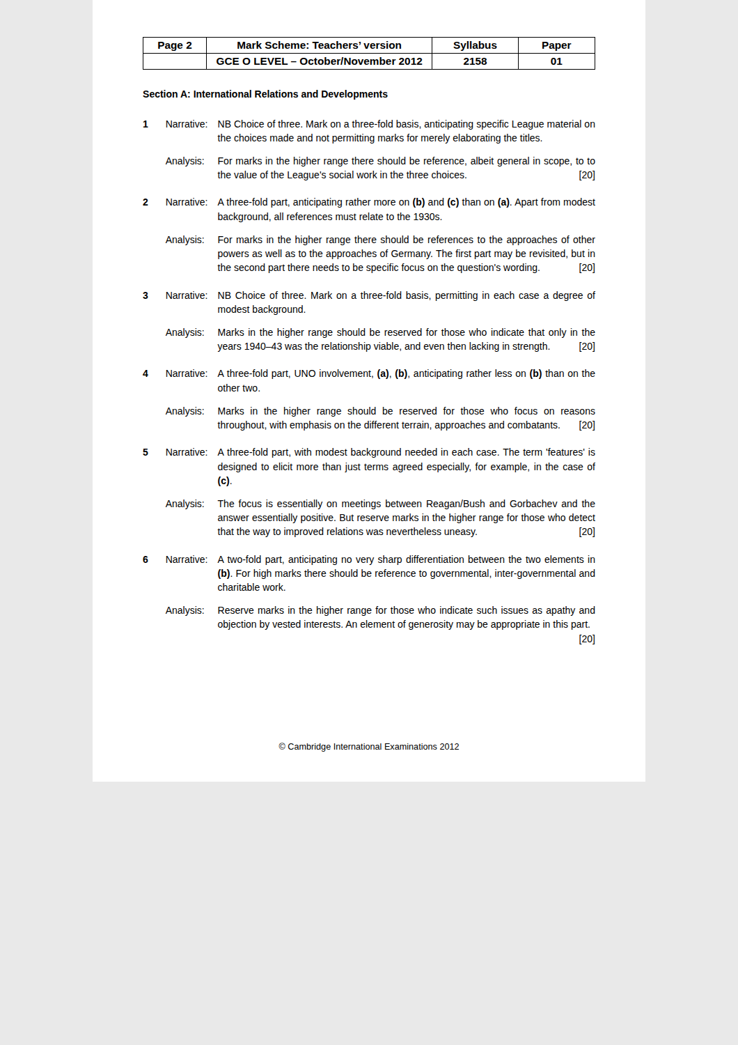| Page 2 | Mark Scheme: Teachers’ version | Syllabus | Paper |
| | GCE O LEVEL – October/November 2012 | 2158 | 01 |
Section A: International Relations and Developments
1
Narrative:
NB Choice of three. Mark on a three-fold basis, anticipating specific League material on the choices made and not permitting marks for merely elaborating the titles.
Analysis:
For marks in the higher range there should be reference, albeit general in scope, to to the value of the League's social work in the three choices. [20]
2
Narrative:
A three-fold part, anticipating rather more on (b) and (c) than on (a). Apart from modest background, all references must relate to the 1930s.
Analysis:
For marks in the higher range there should be references to the approaches of other powers as well as to the approaches of Germany. The first part may be revisited, but in the second part there needs to be specific focus on the question's wording. [20]
3
Narrative:
NB Choice of three. Mark on a three-fold basis, permitting in each case a degree of modest background.
Analysis:
Marks in the higher range should be reserved for those who indicate that only in the years 1940–43 was the relationship viable, and even then lacking in strength. [20]
4
Narrative:
A three-fold part, UNO involvement, (a), (b), anticipating rather less on (b) than on the other two.
Analysis:
Marks in the higher range should be reserved for those who focus on reasons throughout, with emphasis on the different terrain, approaches and combatants. [20]
5
Narrative:
A three-fold part, with modest background needed in each case. The term 'features' is designed to elicit more than just terms agreed especially, for example, in the case of (c).
Analysis:
The focus is essentially on meetings between Reagan/Bush and Gorbachev and the answer essentially positive. But reserve marks in the higher range for those who detect that the way to improved relations was nevertheless uneasy. [20]
6
Narrative:
A two-fold part, anticipating no very sharp differentiation between the two elements in (b). For high marks there should be reference to governmental, inter-governmental and charitable work.
Analysis:
Reserve marks in the higher range for those who indicate such issues as apathy and objection by vested interests. An element of generosity may be appropriate in this part. [20]
© Cambridge International Examinations 2012